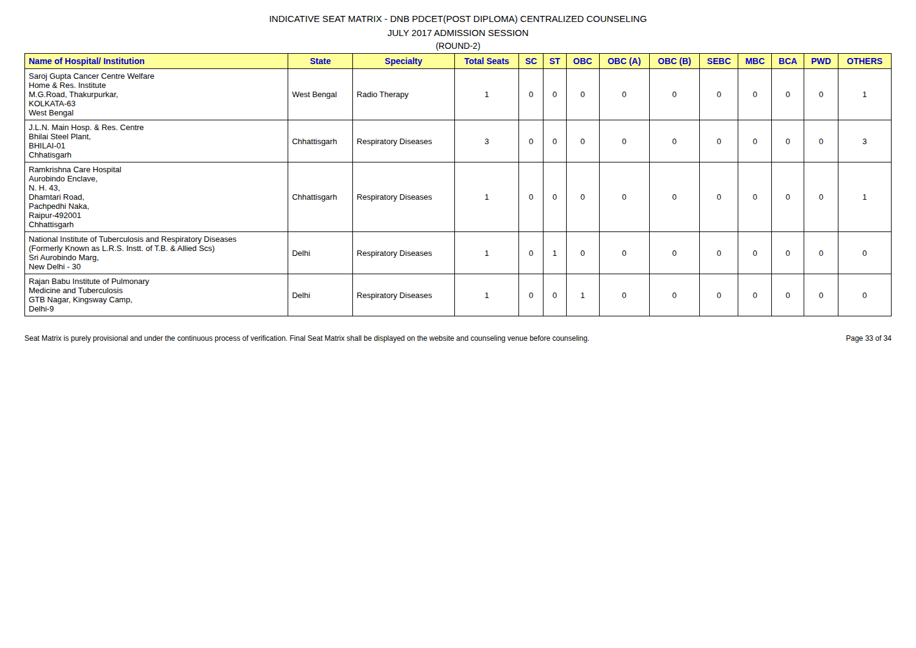INDICATIVE SEAT MATRIX - DNB PDCET(POST DIPLOMA) CENTRALIZED COUNSELING
JULY 2017 ADMISSION SESSION
(ROUND-2)
| Name of Hospital/ Institution | State | Specialty | Total Seats | SC | ST | OBC | OBC (A) | OBC (B) | SEBC | MBC | BCA | PWD | OTHERS |
| --- | --- | --- | --- | --- | --- | --- | --- | --- | --- | --- | --- | --- | --- |
| Saroj Gupta Cancer Centre Welfare Home & Res. Institute M.G.Road, Thakurpurkar, KOLKATA-63 West Bengal | West Bengal | Radio Therapy | 1 | 0 | 0 | 0 | 0 | 0 | 0 | 0 | 0 | 0 | 1 |
| J.L.N. Main Hosp. & Res. Centre Bhilai Steel Plant, BHILAI-01 Chhatisgarh | Chhattisgarh | Respiratory Diseases | 3 | 0 | 0 | 0 | 0 | 0 | 0 | 0 | 0 | 0 | 3 |
| Ramkrishna Care Hospital Aurobindo Enclave, N. H. 43, Dhamtari Road, Pachpedhi Naka, Raipur-492001 Chhattisgarh | Chhattisgarh | Respiratory Diseases | 1 | 0 | 0 | 0 | 0 | 0 | 0 | 0 | 0 | 0 | 1 |
| National Institute of Tuberculosis and Respiratory Diseases (Formerly Known as L.R.S. Instt. of T.B. & Allied Scs) Sri Aurobindo Marg, New Delhi - 30 | Delhi | Respiratory Diseases | 1 | 0 | 1 | 0 | 0 | 0 | 0 | 0 | 0 | 0 | 0 |
| Rajan Babu Institute of Pulmonary Medicine and Tuberculosis GTB Nagar, Kingsway Camp, Delhi-9 | Delhi | Respiratory Diseases | 1 | 0 | 0 | 1 | 0 | 0 | 0 | 0 | 0 | 0 | 0 |
Page 33 of 34 Seat Matrix is purely provisional and under the continuous process of verification. Final Seat Matrix shall be displayed on the website and counseling venue before counseling.